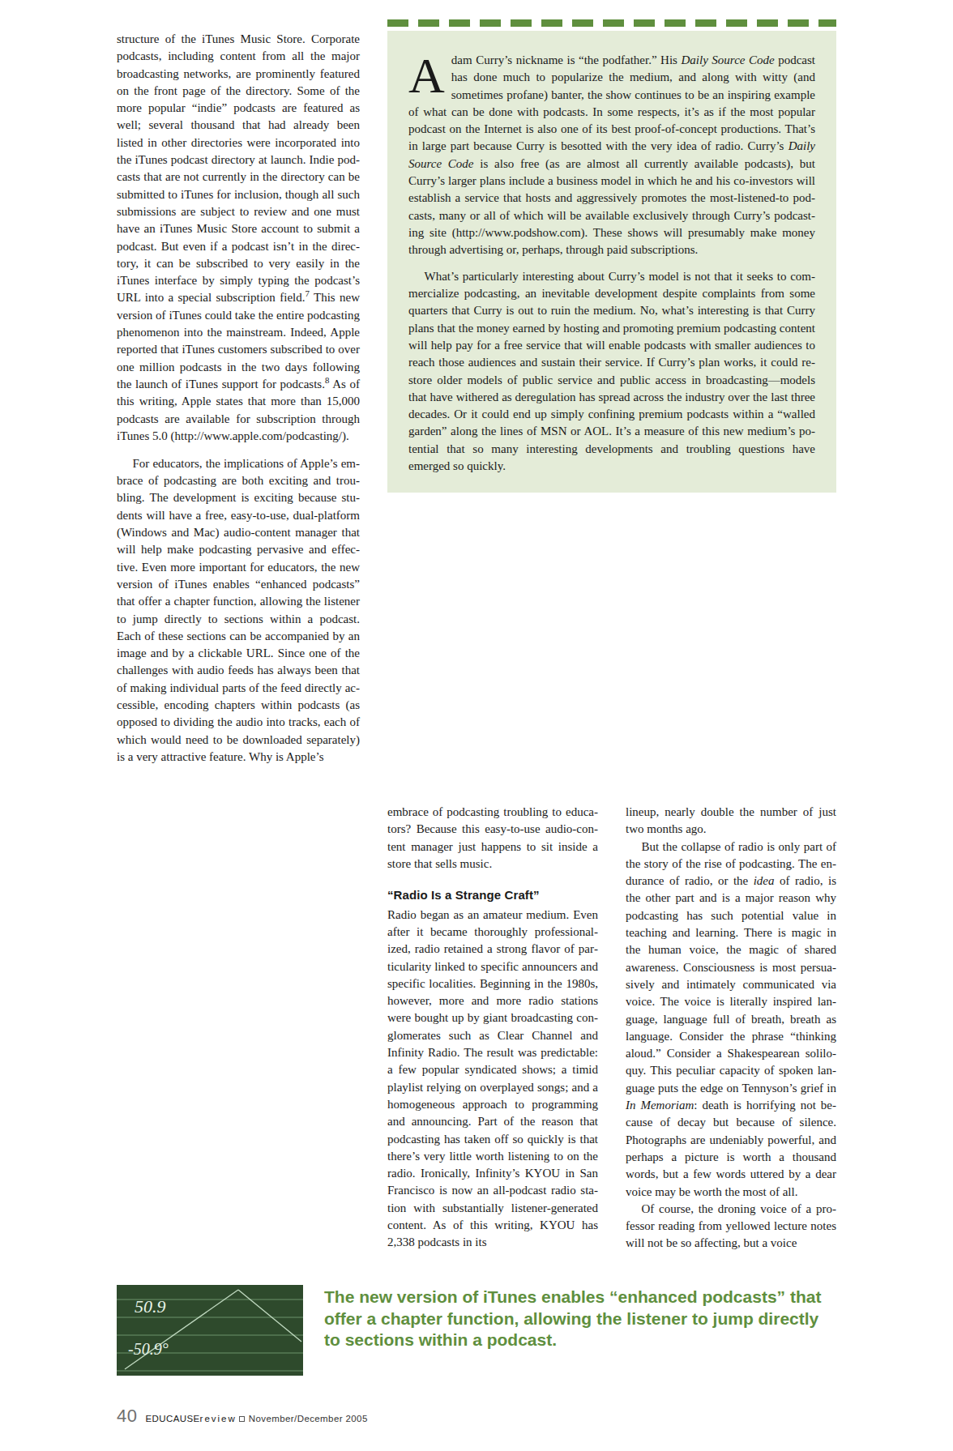structure of the iTunes Music Store. Corporate podcasts, including content from all the major broadcasting networks, are prominently featured on the front page of the directory. Some of the more popular “indie” podcasts are featured as well; several thousand that had already been listed in other directories were incorporated into the iTunes podcast directory at launch. Indie podcasts that are not currently in the directory can be submitted to iTunes for inclusion, though all such submissions are subject to review and one must have an iTunes Music Store account to submit a podcast. But even if a podcast isn’t in the directory, it can be subscribed to very easily in the iTunes interface by simply typing the podcast’s URL into a special subscription field.7 This new version of iTunes could take the entire podcasting phenomenon into the mainstream. Indeed, Apple reported that iTunes customers subscribed to over one million podcasts in the two days following the launch of iTunes support for podcasts.8 As of this writing, Apple states that more than 15,000 podcasts are available for subscription through iTunes 5.0 (http://www.apple.com/podcasting/).
For educators, the implications of Apple’s embrace of podcasting are both exciting and troubling. The development is exciting because students will have a free, easy-to-use, dual-platform (Windows and Mac) audio-content manager that will help make podcasting pervasive and effective. Even more important for educators, the new version of iTunes enables “enhanced podcasts” that offer a chapter function, allowing the listener to jump directly to sections within a podcast. Each of these sections can be accompanied by an image and by a clickable URL. Since one of the challenges with audio feeds has always been that of making individual parts of the feed directly accessible, encoding chapters within podcasts (as opposed to dividing the audio into tracks, each of which would need to be downloaded separately) is a very attractive feature. Why is Apple’s
Adam Curry’s nickname is “the podfather.” His Daily Source Code podcast has done much to popularize the medium, and along with witty (and sometimes profane) banter, the show continues to be an inspiring example of what can be done with podcasts. In some respects, it’s as if the most popular podcast on the Internet is also one of its best proof-of-concept productions. That’s in large part because Curry is besotted with the very idea of radio. Curry’s Daily Source Code is also free (as are almost all currently available podcasts), but Curry’s larger plans include a business model in which he and his co-investors will establish a service that hosts and aggressively promotes the most-listened-to podcasts, many or all of which will be available exclusively through Curry’s podcasting site (http://www.podshow.com). These shows will presumably make money through advertising or, perhaps, through paid subscriptions.
What’s particularly interesting about Curry’s model is not that it seeks to commercialize podcasting, an inevitable development despite complaints from some quarters that Curry is out to ruin the medium. No, what’s interesting is that Curry plans that the money earned by hosting and promoting premium podcasting content will help pay for a free service that will enable podcasts with smaller audiences to reach those audiences and sustain their service. If Curry’s plan works, it could restore older models of public service and public access in broadcasting—models that have withered as deregulation has spread across the industry over the last three decades. Or it could end up simply confining premium podcasts within a “walled garden” along the lines of MSN or AOL. It’s a measure of this new medium’s potential that so many interesting developments and troubling questions have emerged so quickly.
embrace of podcasting troubling to educators? Because this easy-to-use audio-content manager just happens to sit inside a store that sells music.
“Radio Is a Strange Craft”
Radio began as an amateur medium. Even after it became thoroughly professionalized, radio retained a strong flavor of particularity linked to specific announcers and specific localities. Beginning in the 1980s, however, more and more radio stations were bought up by giant broadcasting conglomerates such as Clear Channel and Infinity Radio. The result was predictable: a few popular syndicated shows; a timid playlist relying on overplayed songs; and a homogeneous approach to programming and announcing. Part of the reason that podcasting has taken off so quickly is that there’s very little worth listening to on the radio. Ironically, Infinity’s KYOU in San Francisco is now an all-podcast radio station with substantially listener-generated content. As of this writing, KYOU has 2,338 podcasts in its
lineup, nearly double the number of just two months ago.
But the collapse of radio is only part of the story of the rise of podcasting. The endurance of radio, or the idea of radio, is the other part and is a major reason why podcasting has such potential value in teaching and learning. There is magic in the human voice, the magic of shared awareness. Consciousness is most persuasively and intimately communicated via voice. The voice is literally inspired language, language full of breath, breath as language. Consider the phrase “thinking aloud.” Consider a Shakespearean soliloquy. This peculiar capacity of spoken language puts the edge on Tennyson’s grief in In Memoriam: death is horrifying not because of decay but because of silence. Photographs are undeniably powerful, and perhaps a picture is worth a thousand words, but a few words uttered by a dear voice may be worth the most of all.
Of course, the droning voice of a professor reading from yellowed lecture notes will not be so affecting, but a voice
50.9 -50.9°
The new version of iTunes enables “enhanced podcasts” that offer a chapter function, allowing the listener to jump directly to sections within a podcast.
40 EDUCAUSEreview November/December 2005